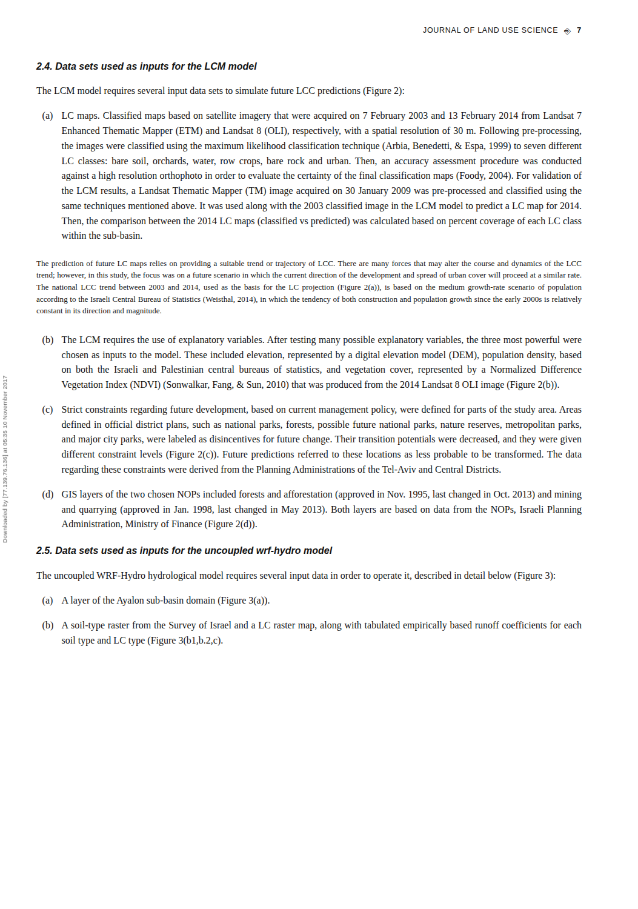Downloaded by [77.139.76.136] at 05:35 10 November 2017
Journal of Land Use Science ⎆ 7
2.4. Data sets used as inputs for the LCM model
The LCM model requires several input data sets to simulate future LCC predictions (Figure 2):
(a) LC maps. Classified maps based on satellite imagery that were acquired on 7 February 2003 and 13 February 2014 from Landsat 7 Enhanced Thematic Mapper (ETM) and Landsat 8 (OLI), respectively, with a spatial resolution of 30 m. Following pre-processing, the images were classified using the maximum likelihood classification technique (Arbia, Benedetti, & Espa, 1999) to seven different LC classes: bare soil, orchards, water, row crops, bare rock and urban. Then, an accuracy assessment procedure was conducted against a high resolution orthophoto in order to evaluate the certainty of the final classification maps (Foody, 2004). For validation of the LCM results, a Landsat Thematic Mapper (TM) image acquired on 30 January 2009 was pre-processed and classified using the same techniques mentioned above. It was used along with the 2003 classified image in the LCM model to predict a LC map for 2014. Then, the comparison between the 2014 LC maps (classified vs predicted) was calculated based on percent coverage of each LC class within the sub-basin.
The prediction of future LC maps relies on providing a suitable trend or trajectory of LCC. There are many forces that may alter the course and dynamics of the LCC trend; however, in this study, the focus was on a future scenario in which the current direction of the development and spread of urban cover will proceed at a similar rate. The national LCC trend between 2003 and 2014, used as the basis for the LC projection (Figure 2(a)), is based on the medium growth-rate scenario of population according to the Israeli Central Bureau of Statistics (Weisthal, 2014), in which the tendency of both construction and population growth since the early 2000s is relatively constant in its direction and magnitude.
(b) The LCM requires the use of explanatory variables. After testing many possible explanatory variables, the three most powerful were chosen as inputs to the model. These included elevation, represented by a digital elevation model (DEM), population density, based on both the Israeli and Palestinian central bureaus of statistics, and vegetation cover, represented by a Normalized Difference Vegetation Index (NDVI) (Sonwalkar, Fang, & Sun, 2010) that was produced from the 2014 Landsat 8 OLI image (Figure 2(b)).
(c) Strict constraints regarding future development, based on current management policy, were defined for parts of the study area. Areas defined in official district plans, such as national parks, forests, possible future national parks, nature reserves, metropolitan parks, and major city parks, were labeled as disincentives for future change. Their transition potentials were decreased, and they were given different constraint levels (Figure 2(c)). Future predictions referred to these locations as less probable to be transformed. The data regarding these constraints were derived from the Planning Administrations of the Tel-Aviv and Central Districts.
(d) GIS layers of the two chosen NOPs included forests and afforestation (approved in Nov. 1995, last changed in Oct. 2013) and mining and quarrying (approved in Jan. 1998, last changed in May 2013). Both layers are based on data from the NOPs, Israeli Planning Administration, Ministry of Finance (Figure 2(d)).
2.5. Data sets used as inputs for the uncoupled wrf-hydro model
The uncoupled WRF-Hydro hydrological model requires several input data in order to operate it, described in detail below (Figure 3):
(a) A layer of the Ayalon sub-basin domain (Figure 3(a)).
(b) A soil-type raster from the Survey of Israel and a LC raster map, along with tabulated empirically based runoff coefficients for each soil type and LC type (Figure 3(b1,b.2,c).